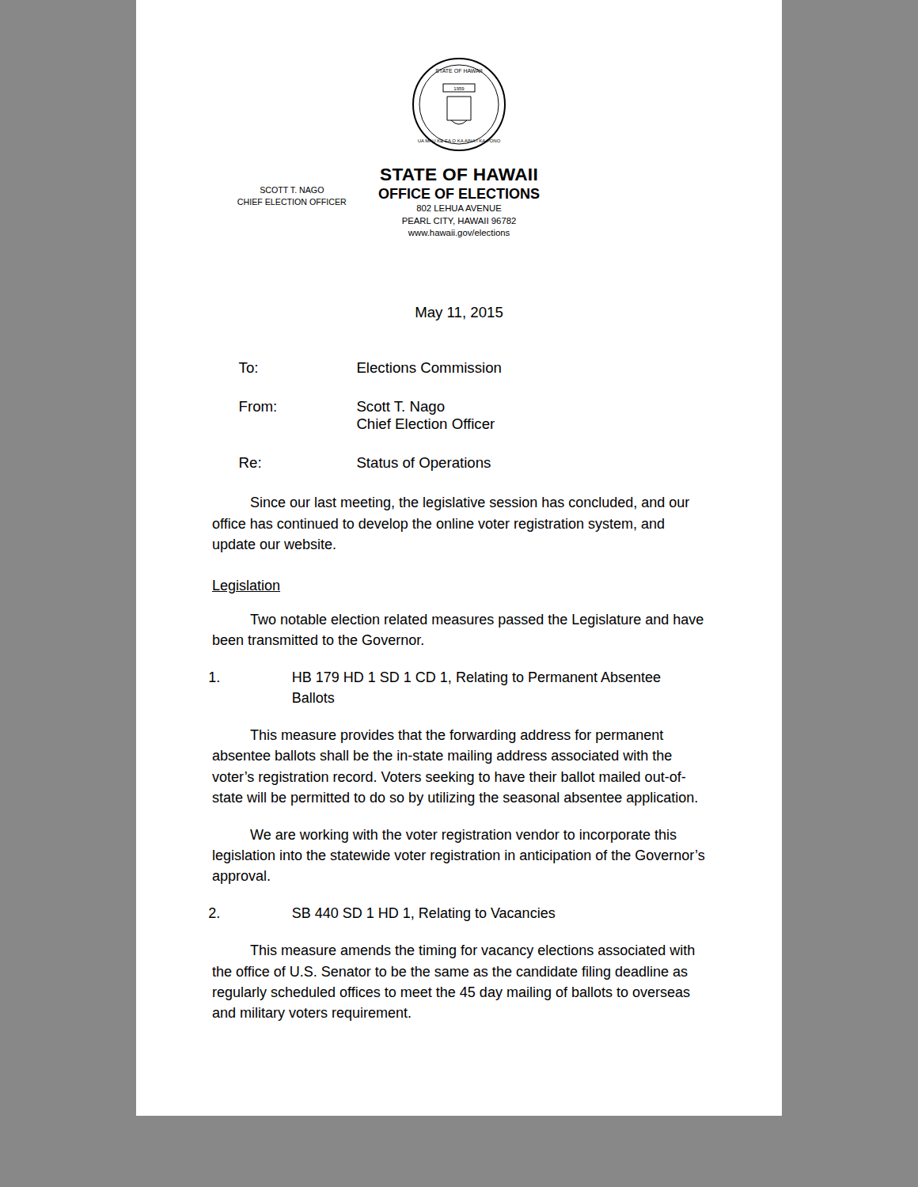SCOTT T. NAGO
CHIEF ELECTION OFFICER
STATE OF HAWAII
OFFICE OF ELECTIONS
802 LEHUA AVENUE
PEARL CITY, HAWAII 96782
www.hawaii.gov/elections
May 11, 2015
| To: | Elections Commission |
| From: | Scott T. Nago Chief Election Officer |
| Re: | Status of Operations |
Since our last meeting, the legislative session has concluded, and our office has continued to develop the online voter registration system, and update our website.
Legislation
Two notable election related measures passed the Legislature and have been transmitted to the Governor.
1. HB 179 HD 1 SD 1 CD 1, Relating to Permanent Absentee Ballots
This measure provides that the forwarding address for permanent absentee ballots shall be the in-state mailing address associated with the voter’s registration record. Voters seeking to have their ballot mailed out-of-state will be permitted to do so by utilizing the seasonal absentee application.
We are working with the voter registration vendor to incorporate this legislation into the statewide voter registration in anticipation of the Governor’s approval.
2. SB 440 SD 1 HD 1, Relating to Vacancies
This measure amends the timing for vacancy elections associated with the office of U.S. Senator to be the same as the candidate filing deadline as regularly scheduled offices to meet the 45 day mailing of ballots to overseas and military voters requirement.